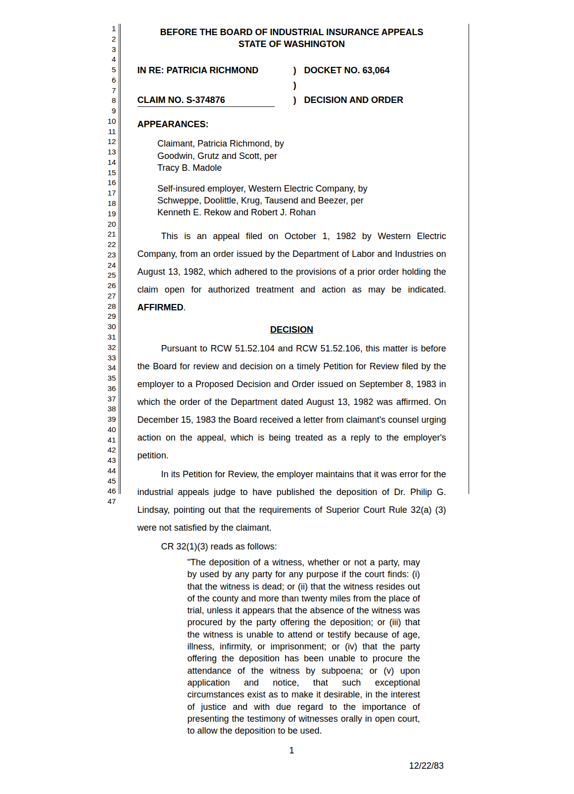1234567891011121314151617181920212223242526272829303132333435363738394041424344454647
BEFORE THE BOARD OF INDUSTRIAL INSURANCE APPEALS
STATE OF WASHINGTON
| IN RE: PATRICIA RICHMOND | ) | DOCKET NO. 63,064 |
| | ) | |
| CLAIM NO. S-374876 | ) | DECISION AND ORDER |
APPEARANCES:
Claimant, Patricia Richmond, by
Goodwin, Grutz and Scott, per
Tracy B. Madole
Self-insured employer, Western Electric Company, by
Schweppe, Doolittle, Krug, Tausend and Beezer, per
Kenneth E. Rekow and Robert J. Rohan
This is an appeal filed on October 1, 1982 by Western Electric Company, from an order issued by the Department of Labor and Industries on August 13, 1982, which adhered to the provisions of a prior order holding the claim open for authorized treatment and action as may be indicated. AFFIRMED.
DECISION
Pursuant to RCW 51.52.104 and RCW 51.52.106, this matter is before the Board for review and decision on a timely Petition for Review filed by the employer to a Proposed Decision and Order issued on September 8, 1983 in which the order of the Department dated August 13, 1982 was affirmed. On December 15, 1983 the Board received a letter from claimant's counsel urging action on the appeal, which is being treated as a reply to the employer's petition.
In its Petition for Review, the employer maintains that it was error for the industrial appeals judge to have published the deposition of Dr. Philip G. Lindsay, pointing out that the requirements of Superior Court Rule 32(a) (3) were not satisfied by the claimant.
CR 32(1)(3) reads as follows:
"The deposition of a witness, whether or not a party, may by used by any party for any purpose if the court finds: (i) that the witness is dead; or (ii) that the witness resides out of the county and more than twenty miles from the place of trial, unless it appears that the absence of the witness was procured by the party offering the deposition; or (iii) that the witness is unable to attend or testify because of age, illness, infirmity, or imprisonment; or (iv) that the party offering the deposition has been unable to procure the attendance of the witness by subpoena; or (v) upon application and notice, that such exceptional circumstances exist as to make it desirable, in the interest of justice and with due regard to the importance of presenting the testimony of witnesses orally in open court, to allow the deposition to be used.
1
12/22/83